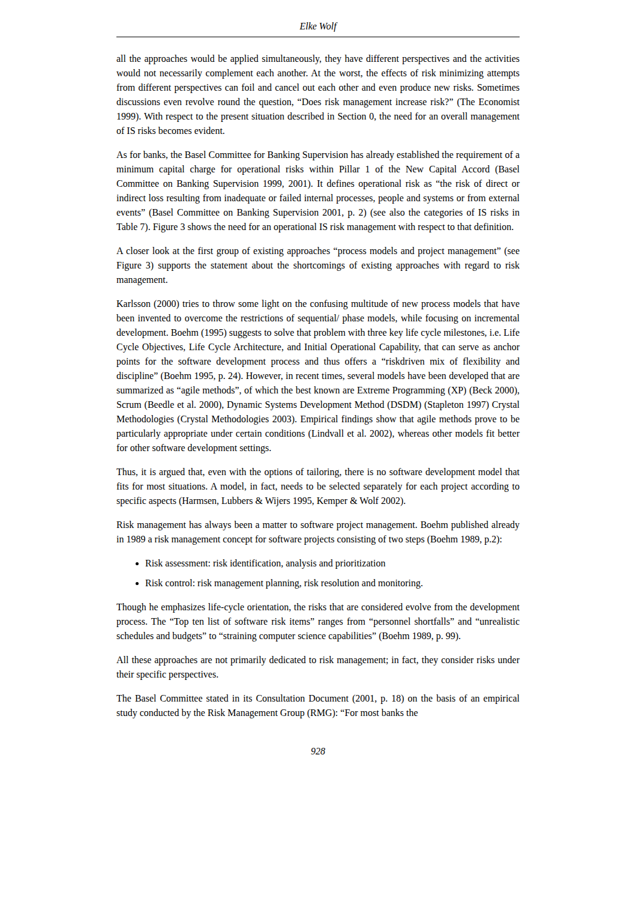Elke Wolf
all the approaches would be applied simultaneously, they have different perspectives and the activities would not necessarily complement each another. At the worst, the effects of risk minimizing attempts from different perspectives can foil and cancel out each other and even produce new risks. Sometimes discussions even revolve round the question, “Does risk management increase risk?” (The Economist 1999). With respect to the present situation described in Section 0, the need for an overall management of IS risks becomes evident.
As for banks, the Basel Committee for Banking Supervision has already established the requirement of a minimum capital charge for operational risks within Pillar 1 of the New Capital Accord (Basel Committee on Banking Supervision 1999, 2001). It defines operational risk as “the risk of direct or indirect loss resulting from inadequate or failed internal processes, people and systems or from external events” (Basel Committee on Banking Supervision 2001, p. 2) (see also the categories of IS risks in Table 7). Figure 3 shows the need for an operational IS risk management with respect to that definition.
A closer look at the first group of existing approaches “process models and project management” (see Figure 3) supports the statement about the shortcomings of existing approaches with regard to risk management.
Karlsson (2000) tries to throw some light on the confusing multitude of new process models that have been invented to overcome the restrictions of sequential/ phase models, while focusing on incremental development. Boehm (1995) suggests to solve that problem with three key life cycle milestones, i.e. Life Cycle Objectives, Life Cycle Architecture, and Initial Operational Capability, that can serve as anchor points for the software development process and thus offers a “riskdriven mix of flexibility and discipline” (Boehm 1995, p. 24). However, in recent times, several models have been developed that are summarized as “agile methods”, of which the best known are Extreme Programming (XP) (Beck 2000), Scrum (Beedle et al. 2000), Dynamic Systems Development Method (DSDM) (Stapleton 1997) Crystal Methodologies (Crystal Methodologies 2003). Empirical findings show that agile methods prove to be particularly appropriate under certain conditions (Lindvall et al. 2002), whereas other models fit better for other software development settings.
Thus, it is argued that, even with the options of tailoring, there is no software development model that fits for most situations. A model, in fact, needs to be selected separately for each project according to specific aspects (Harmsen, Lubbers & Wijers 1995, Kemper & Wolf 2002).
Risk management has always been a matter to software project management. Boehm published already in 1989 a risk management concept for software projects consisting of two steps (Boehm 1989, p.2):
Risk assessment: risk identification, analysis and prioritization
Risk control: risk management planning, risk resolution and monitoring.
Though he emphasizes life-cycle orientation, the risks that are considered evolve from the development process. The “Top ten list of software risk items” ranges from “personnel shortfalls” and “unrealistic schedules and budgets” to “straining computer science capabilities” (Boehm 1989, p. 99).
All these approaches are not primarily dedicated to risk management; in fact, they consider risks under their specific perspectives.
The Basel Committee stated in its Consultation Document (2001, p. 18) on the basis of an empirical study conducted by the Risk Management Group (RMG): “For most banks the
928